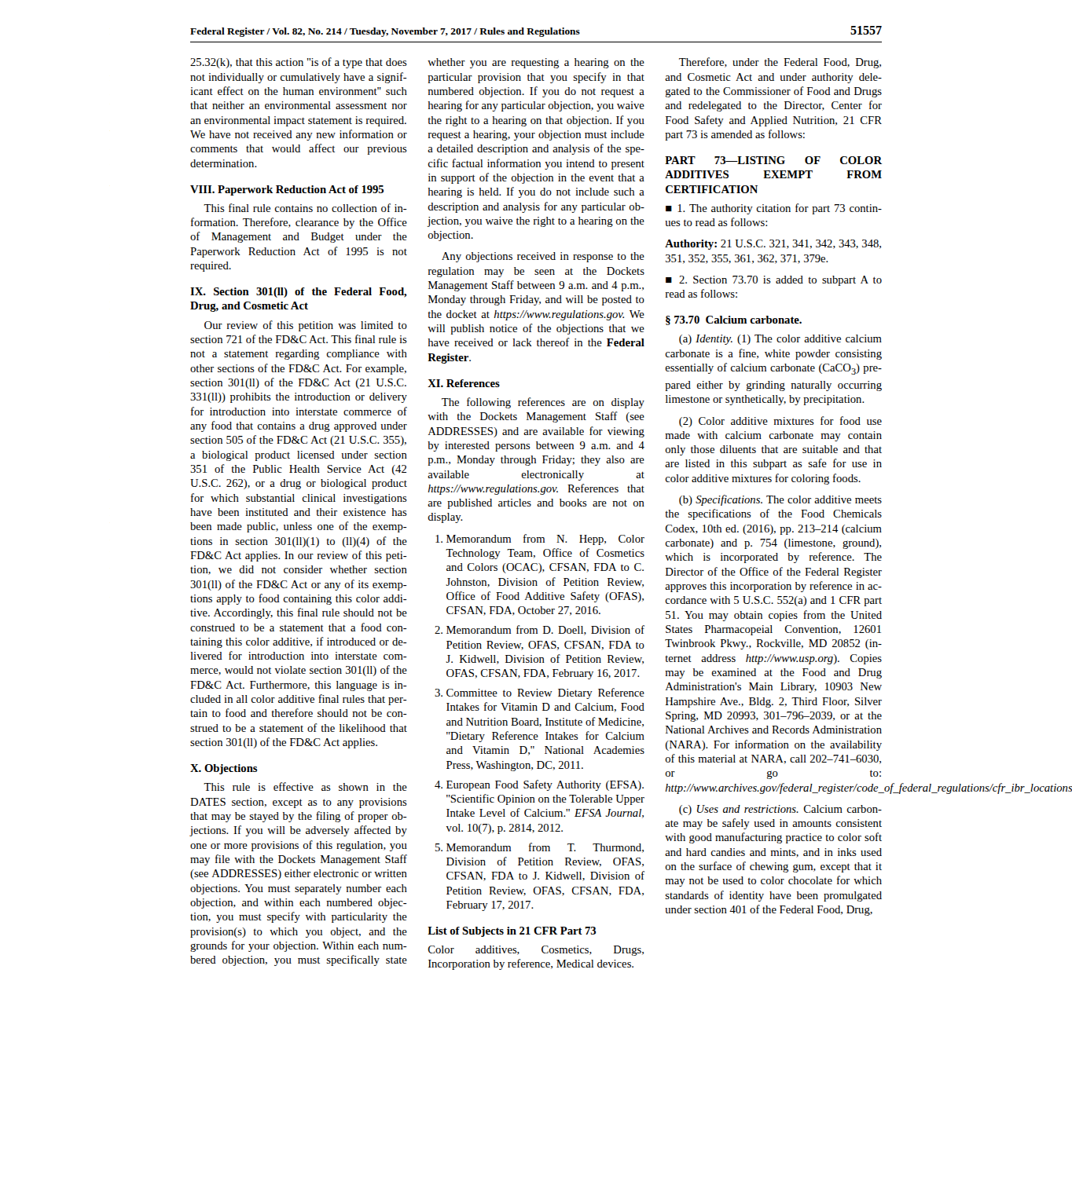Federal Register / Vol. 82, No. 214 / Tuesday, November 7, 2017 / Rules and Regulations
51557
25.32(k), that this action ''is of a type that does not individually or cumulatively have a significant effect on the human environment'' such that neither an environmental assessment nor an environmental impact statement is required. We have not received any new information or comments that would affect our previous determination.
VIII. Paperwork Reduction Act of 1995
This final rule contains no collection of information. Therefore, clearance by the Office of Management and Budget under the Paperwork Reduction Act of 1995 is not required.
IX. Section 301(ll) of the Federal Food, Drug, and Cosmetic Act
Our review of this petition was limited to section 721 of the FD&C Act. This final rule is not a statement regarding compliance with other sections of the FD&C Act. For example, section 301(ll) of the FD&C Act (21 U.S.C. 331(ll)) prohibits the introduction or delivery for introduction into interstate commerce of any food that contains a drug approved under section 505 of the FD&C Act (21 U.S.C. 355), a biological product licensed under section 351 of the Public Health Service Act (42 U.S.C. 262), or a drug or biological product for which substantial clinical investigations have been instituted and their existence has been made public, unless one of the exemptions in section 301(ll)(1) to (ll)(4) of the FD&C Act applies. In our review of this petition, we did not consider whether section 301(ll) of the FD&C Act or any of its exemptions apply to food containing this color additive. Accordingly, this final rule should not be construed to be a statement that a food containing this color additive, if introduced or delivered for introduction into interstate commerce, would not violate section 301(ll) of the FD&C Act. Furthermore, this language is included in all color additive final rules that pertain to food and therefore should not be construed to be a statement of the likelihood that section 301(ll) of the FD&C Act applies.
X. Objections
This rule is effective as shown in the DATES section, except as to any provisions that may be stayed by the filing of proper objections. If you will be adversely affected by one or more provisions of this regulation, you may file with the Dockets Management Staff (see ADDRESSES) either electronic or written objections. You must separately number each objection, and within each numbered objection, you must specify with particularity the provision(s) to which you object, and the grounds for your objection. Within each numbered objection, you must specifically state whether you are requesting a hearing on the particular provision that you specify in that numbered objection. If you do not request a hearing for any particular objection, you waive the right to a hearing on that objection. If you request a hearing, your objection must include a detailed description and analysis of the specific factual information you intend to present in support of the objection in the event that a hearing is held. If you do not include such a description and analysis for any particular objection, you waive the right to a hearing on the objection.
Any objections received in response to the regulation may be seen at the Dockets Management Staff between 9 a.m. and 4 p.m., Monday through Friday, and will be posted to the docket at https://www.regulations.gov. We will publish notice of the objections that we have received or lack thereof in the Federal Register.
XI. References
The following references are on display with the Dockets Management Staff (see ADDRESSES) and are available for viewing by interested persons between 9 a.m. and 4 p.m., Monday through Friday; they also are available electronically at https://www.regulations.gov. References that are published articles and books are not on display.
Memorandum from N. Hepp, Color Technology Team, Office of Cosmetics and Colors (OCAC), CFSAN, FDA to C. Johnston, Division of Petition Review, Office of Food Additive Safety (OFAS), CFSAN, FDA, October 27, 2016.
Memorandum from D. Doell, Division of Petition Review, OFAS, CFSAN, FDA to J. Kidwell, Division of Petition Review, OFAS, CFSAN, FDA, February 16, 2017.
Committee to Review Dietary Reference Intakes for Vitamin D and Calcium, Food and Nutrition Board, Institute of Medicine, ''Dietary Reference Intakes for Calcium and Vitamin D,'' National Academies Press, Washington, DC, 2011.
European Food Safety Authority (EFSA). ''Scientific Opinion on the Tolerable Upper Intake Level of Calcium.'' EFSA Journal, vol. 10(7), p. 2814, 2012.
Memorandum from T. Thurmond, Division of Petition Review, OFAS, CFSAN, FDA to J. Kidwell, Division of Petition Review, OFAS, CFSAN, FDA, February 17, 2017.
List of Subjects in 21 CFR Part 73
Color additives, Cosmetics, Drugs, Incorporation by reference, Medical devices.
Therefore, under the Federal Food, Drug, and Cosmetic Act and under authority delegated to the Commissioner of Food and Drugs and redelegated to the Director, Center for Food Safety and Applied Nutrition, 21 CFR part 73 is amended as follows:
PART 73—LISTING OF COLOR ADDITIVES EXEMPT FROM CERTIFICATION
1. The authority citation for part 73 continues to read as follows:
Authority: 21 U.S.C. 321, 341, 342, 343, 348, 351, 352, 355, 361, 362, 371, 379e.
2. Section 73.70 is added to subpart A to read as follows:
§ 73.70 Calcium carbonate.
(a) Identity. (1) The color additive calcium carbonate is a fine, white powder consisting essentially of calcium carbonate (CaCO3) prepared either by grinding naturally occurring limestone or synthetically, by precipitation.
(2) Color additive mixtures for food use made with calcium carbonate may contain only those diluents that are suitable and that are listed in this subpart as safe for use in color additive mixtures for coloring foods.
(b) Specifications. The color additive meets the specifications of the Food Chemicals Codex, 10th ed. (2016), pp. 213–214 (calcium carbonate) and p. 754 (limestone, ground), which is incorporated by reference. The Director of the Office of the Federal Register approves this incorporation by reference in accordance with 5 U.S.C. 552(a) and 1 CFR part 51. You may obtain copies from the United States Pharmacopeial Convention, 12601 Twinbrook Pkwy., Rockville, MD 20852 (internet address http://www.usp.org). Copies may be examined at the Food and Drug Administration's Main Library, 10903 New Hampshire Ave., Bldg. 2, Third Floor, Silver Spring, MD 20993, 301–796–2039, or at the National Archives and Records Administration (NARA). For information on the availability of this material at NARA, call 202–741–6030, or go to: http://www.archives.gov/federal_register/code_of_federal_regulations/cfr_ibr_locations.html.
(c) Uses and restrictions. Calcium carbonate may be safely used in amounts consistent with good manufacturing practice to color soft and hard candies and mints, and in inks used on the surface of chewing gum, except that it may not be used to color chocolate for which standards of identity have been promulgated under section 401 of the Federal Food, Drug,